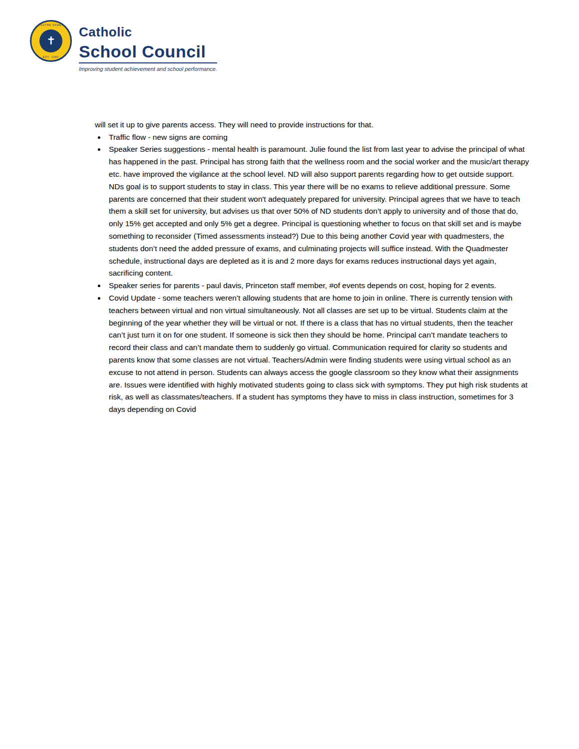NOTRE DAME EST. 1980
Catholic
School Council
Improving student achievement and school performance.
will set it up to give parents access. They will need to provide instructions for that.
Traffic flow - new signs are coming
Speaker Series suggestions - mental health is paramount. Julie found the list from last year to advise the principal of what has happened in the past. Principal has strong faith that the wellness room and the social worker and the music/art therapy etc. have improved the vigilance at the school level. ND will also support parents regarding how to get outside support. NDs goal is to support students to stay in class. This year there will be no exams to relieve additional pressure. Some parents are concerned that their student won't adequately prepared for university. Principal agrees that we have to teach them a skill set for university, but advises us that over 50% of ND students don’t apply to university and of those that do, only 15% get accepted and only 5% get a degree. Principal is questioning whether to focus on that skill set and is maybe something to reconsider (Timed assessments instead?) Due to this being another Covid year with quadmesters, the students don’t need the added pressure of exams, and culminating projects will suffice instead. With the Quadmester schedule, instructional days are depleted as it is and 2 more days for exams reduces instructional days yet again, sacrificing content.
Speaker series for parents - paul davis, Princeton staff member, #of events depends on cost, hoping for 2 events.
Covid Update - some teachers weren’t allowing students that are home to join in online. There is currently tension with teachers between virtual and non virtual simultaneously. Not all classes are set up to be virtual. Students claim at the beginning of the year whether they will be virtual or not. If there is a class that has no virtual students, then the teacher can’t just turn it on for one student. If someone is sick then they should be home. Principal can’t mandate teachers to record their class and can’t mandate them to suddenly go virtual. Communication required for clarity so students and parents know that some classes are not virtual. Teachers/Admin were finding students were using virtual school as an excuse to not attend in person. Students can always access the google classroom so they know what their assignments are. Issues were identified with highly motivated students going to class sick with symptoms. They put high risk students at risk, as well as classmates/teachers. If a student has symptoms they have to miss in class instruction, sometimes for 3 days depending on Covid